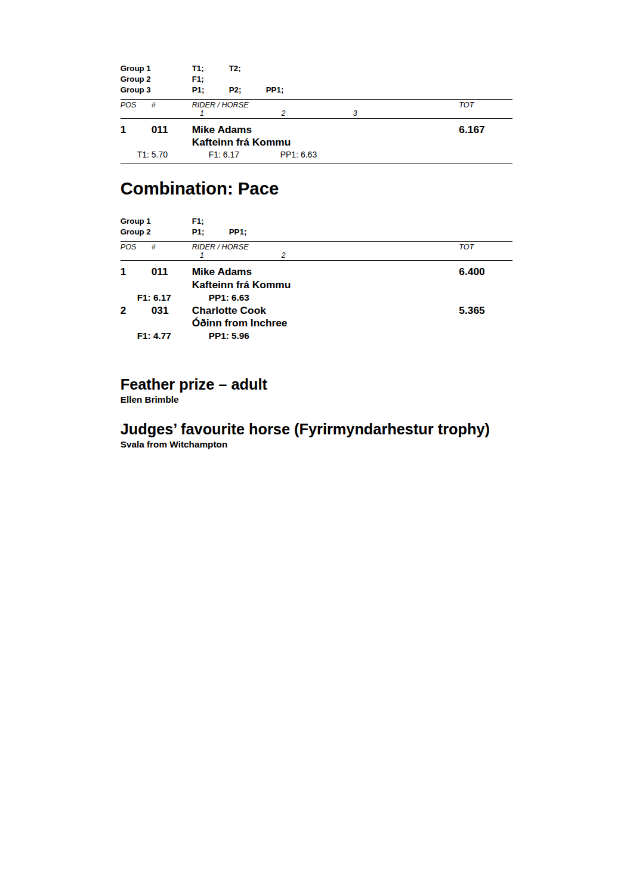Group 1
T1;
T2;
Group 2
F1;
Group 3
P1;
P2;
PP1;
POS
#
RIDER / HORSE
TOT
1
2
3
1
011
Mike Adams
Kafteinn frá Kommu
6.167
T1: 5.70
F1: 6.17
PP1: 6.63
Combination: Pace
Group 1
F1;
Group 2
P1;
PP1;
POS
#
RIDER / HORSE
TOT
1
2
1
011
Mike Adams
Kafteinn frá Kommu
6.400
F1: 6.17
PP1: 6.63
2
031
Charlotte Cook
Óðinn from Inchree
5.365
F1: 4.77
PP1: 5.96
Feather prize – adult
Ellen Brimble
Judges’ favourite horse (Fyrirmyndarhestur trophy)
Svala from Witchampton